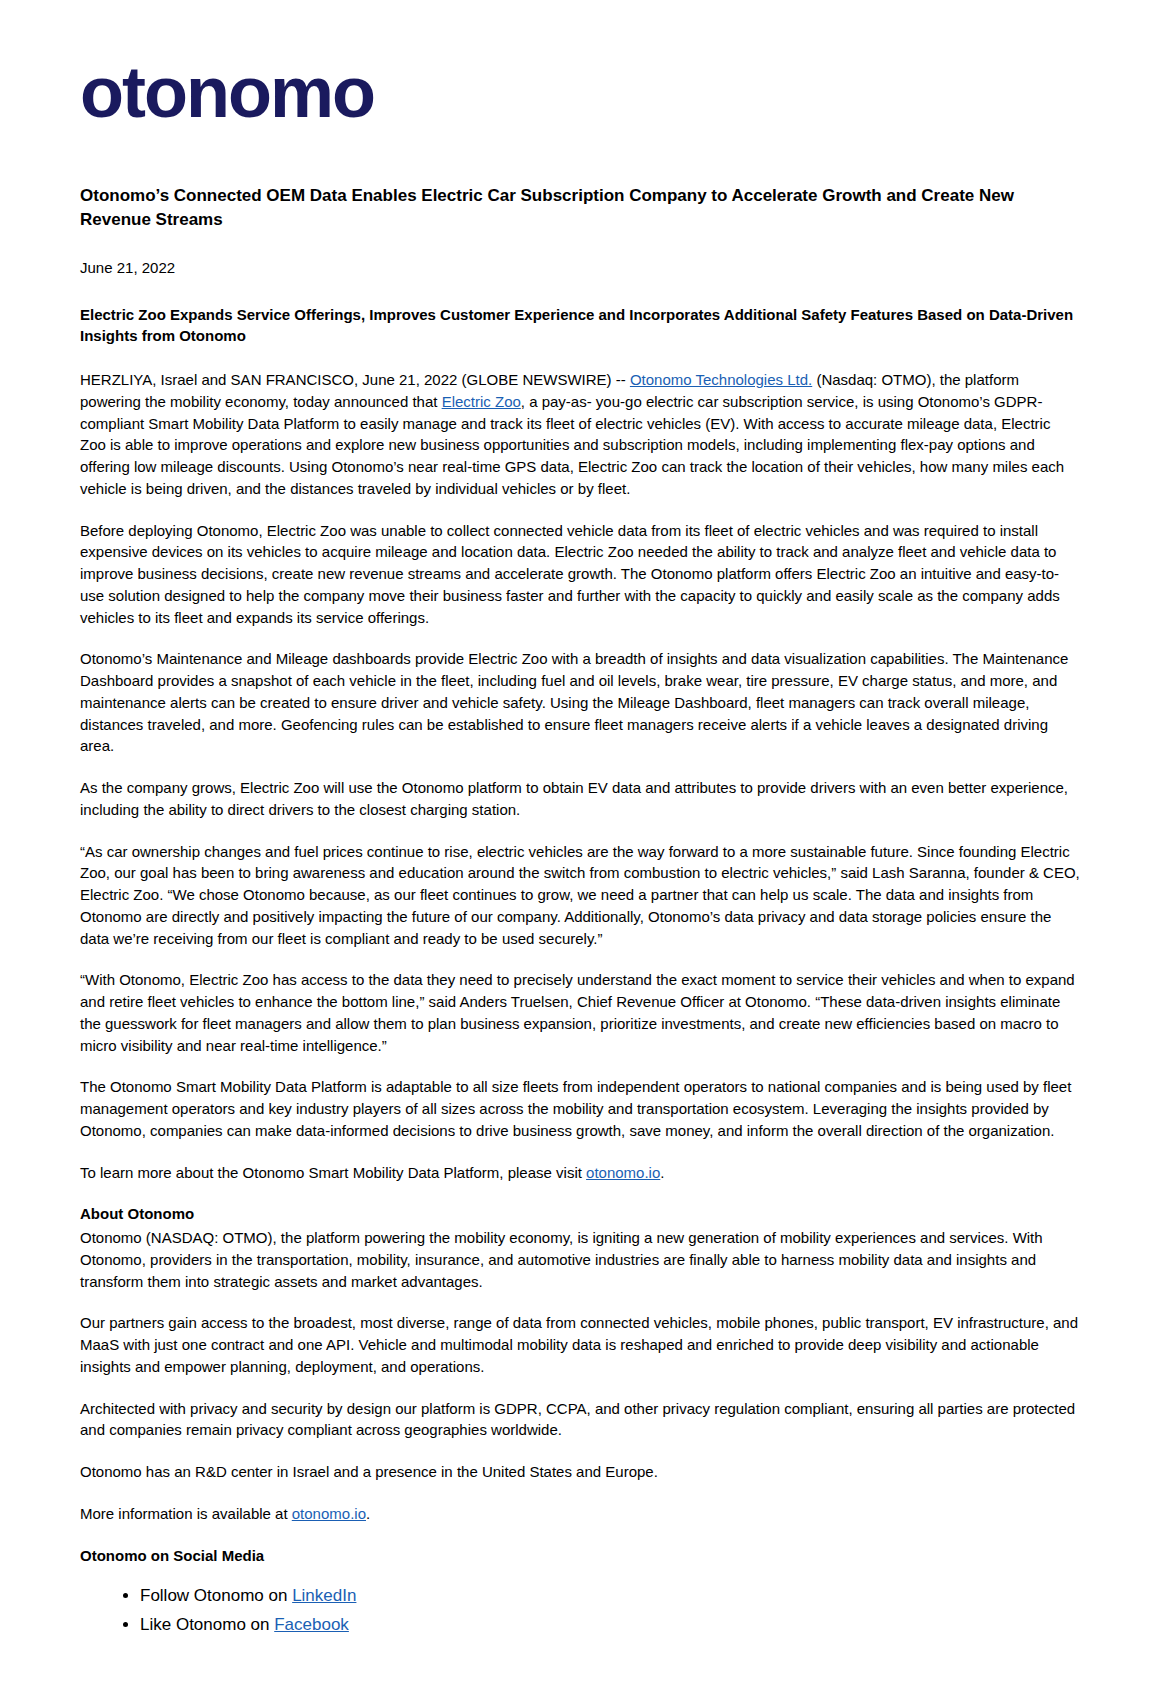otonomo
Otonomo’s Connected OEM Data Enables Electric Car Subscription Company to Accelerate Growth and Create New Revenue Streams
June 21, 2022
Electric Zoo Expands Service Offerings, Improves Customer Experience and Incorporates Additional Safety Features Based on Data-Driven Insights from Otonomo
HERZLIYA, Israel and SAN FRANCISCO, June 21, 2022 (GLOBE NEWSWIRE) -- Otonomo Technologies Ltd. (Nasdaq: OTMO), the platform powering the mobility economy, today announced that Electric Zoo, a pay-as- you-go electric car subscription service, is using Otonomo’s GDPR-compliant Smart Mobility Data Platform to easily manage and track its fleet of electric vehicles (EV). With access to accurate mileage data, Electric Zoo is able to improve operations and explore new business opportunities and subscription models, including implementing flex-pay options and offering low mileage discounts. Using Otonomo’s near real-time GPS data, Electric Zoo can track the location of their vehicles, how many miles each vehicle is being driven, and the distances traveled by individual vehicles or by fleet.
Before deploying Otonomo, Electric Zoo was unable to collect connected vehicle data from its fleet of electric vehicles and was required to install expensive devices on its vehicles to acquire mileage and location data. Electric Zoo needed the ability to track and analyze fleet and vehicle data to improve business decisions, create new revenue streams and accelerate growth. The Otonomo platform offers Electric Zoo an intuitive and easy-to-use solution designed to help the company move their business faster and further with the capacity to quickly and easily scale as the company adds vehicles to its fleet and expands its service offerings.
Otonomo’s Maintenance and Mileage dashboards provide Electric Zoo with a breadth of insights and data visualization capabilities. The Maintenance Dashboard provides a snapshot of each vehicle in the fleet, including fuel and oil levels, brake wear, tire pressure, EV charge status, and more, and maintenance alerts can be created to ensure driver and vehicle safety. Using the Mileage Dashboard, fleet managers can track overall mileage, distances traveled, and more. Geofencing rules can be established to ensure fleet managers receive alerts if a vehicle leaves a designated driving area.
As the company grows, Electric Zoo will use the Otonomo platform to obtain EV data and attributes to provide drivers with an even better experience, including the ability to direct drivers to the closest charging station.
“As car ownership changes and fuel prices continue to rise, electric vehicles are the way forward to a more sustainable future. Since founding Electric Zoo, our goal has been to bring awareness and education around the switch from combustion to electric vehicles,” said Lash Saranna, founder & CEO, Electric Zoo. “We chose Otonomo because, as our fleet continues to grow, we need a partner that can help us scale. The data and insights from Otonomo are directly and positively impacting the future of our company. Additionally, Otonomo’s data privacy and data storage policies ensure the data we’re receiving from our fleet is compliant and ready to be used securely.”
“With Otonomo, Electric Zoo has access to the data they need to precisely understand the exact moment to service their vehicles and when to expand and retire fleet vehicles to enhance the bottom line,” said Anders Truelsen, Chief Revenue Officer at Otonomo. “These data-driven insights eliminate the guesswork for fleet managers and allow them to plan business expansion, prioritize investments, and create new efficiencies based on macro to micro visibility and near real-time intelligence.”
The Otonomo Smart Mobility Data Platform is adaptable to all size fleets from independent operators to national companies and is being used by fleet management operators and key industry players of all sizes across the mobility and transportation ecosystem. Leveraging the insights provided by Otonomo, companies can make data-informed decisions to drive business growth, save money, and inform the overall direction of the organization.
To learn more about the Otonomo Smart Mobility Data Platform, please visit otonomo.io.
About Otonomo
Otonomo (NASDAQ: OTMO), the platform powering the mobility economy, is igniting a new generation of mobility experiences and services. With Otonomo, providers in the transportation, mobility, insurance, and automotive industries are finally able to harness mobility data and insights and transform them into strategic assets and market advantages.
Our partners gain access to the broadest, most diverse, range of data from connected vehicles, mobile phones, public transport, EV infrastructure, and MaaS with just one contract and one API. Vehicle and multimodal mobility data is reshaped and enriched to provide deep visibility and actionable insights and empower planning, deployment, and operations.
Architected with privacy and security by design our platform is GDPR, CCPA, and other privacy regulation compliant, ensuring all parties are protected and companies remain privacy compliant across geographies worldwide.
Otonomo has an R&D center in Israel and a presence in the United States and Europe.
More information is available at otonomo.io.
Otonomo on Social Media
Follow Otonomo on LinkedIn
Like Otonomo on Facebook